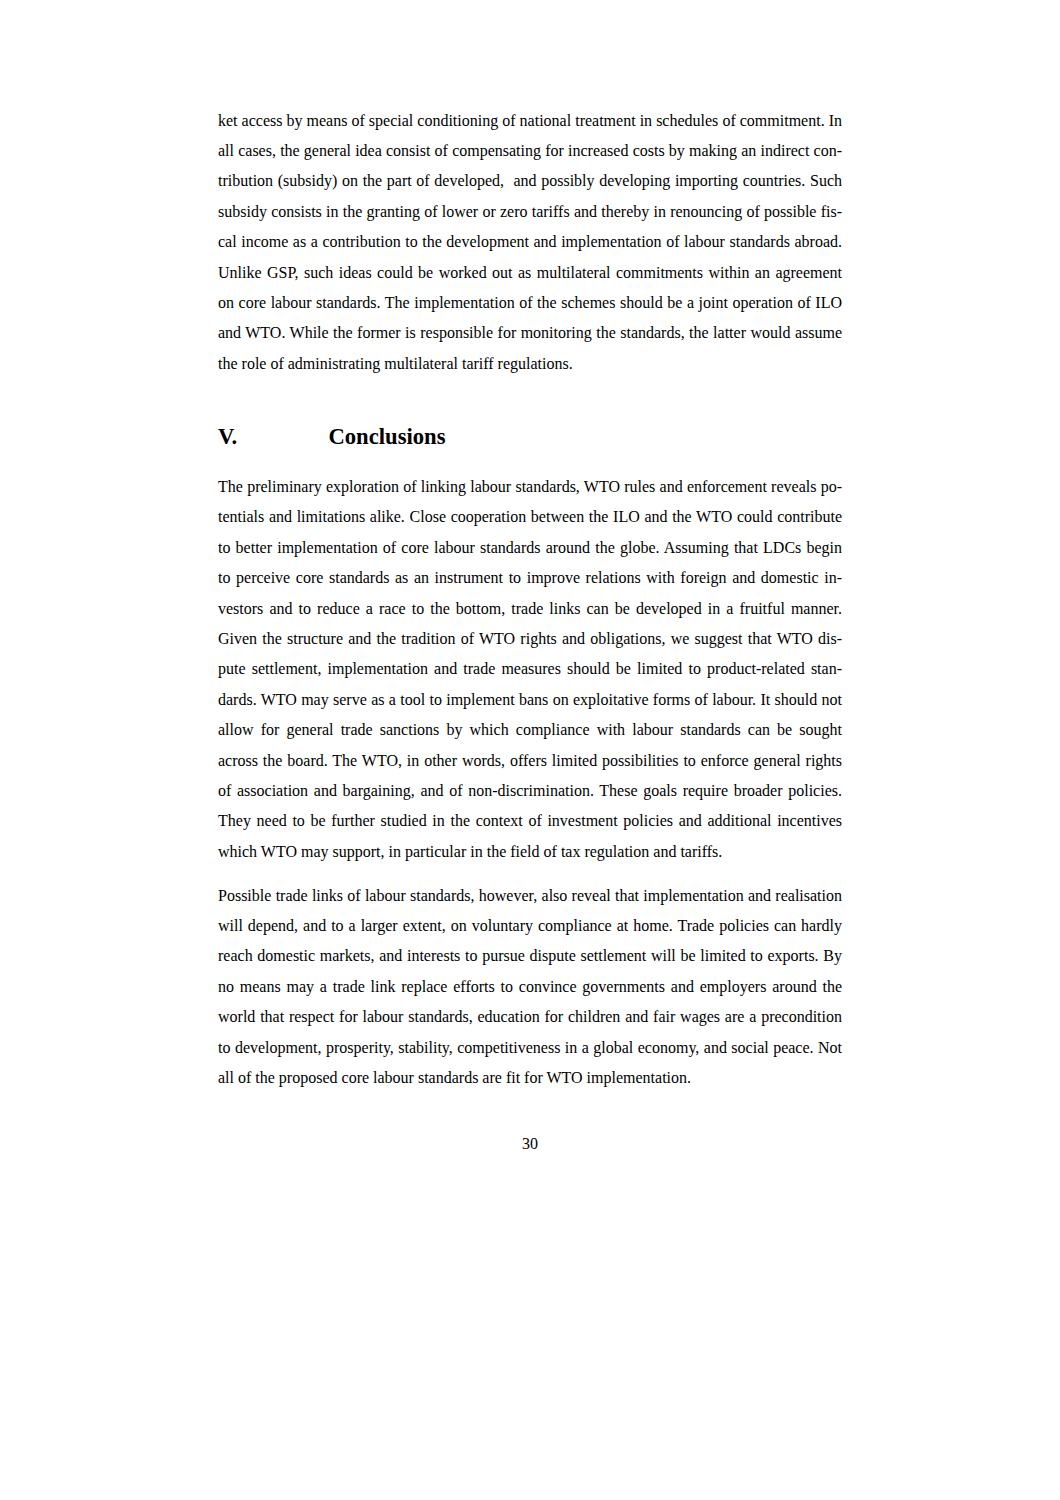ket access by means of special conditioning of national treatment in schedules of commitment. In all cases, the general idea consist of compensating for increased costs by making an indirect contribution (subsidy) on the part of developed, and possibly developing importing countries. Such subsidy consists in the granting of lower or zero tariffs and thereby in renouncing of possible fiscal income as a contribution to the development and implementation of labour standards abroad. Unlike GSP, such ideas could be worked out as multilateral commitments within an agreement on core labour standards. The implementation of the schemes should be a joint operation of ILO and WTO. While the former is responsible for monitoring the standards, the latter would assume the role of administrating multilateral tariff regulations.
V. Conclusions
The preliminary exploration of linking labour standards, WTO rules and enforcement reveals potentials and limitations alike. Close cooperation between the ILO and the WTO could contribute to better implementation of core labour standards around the globe. Assuming that LDCs begin to perceive core standards as an instrument to improve relations with foreign and domestic investors and to reduce a race to the bottom, trade links can be developed in a fruitful manner. Given the structure and the tradition of WTO rights and obligations, we suggest that WTO dispute settlement, implementation and trade measures should be limited to product-related standards. WTO may serve as a tool to implement bans on exploitative forms of labour. It should not allow for general trade sanctions by which compliance with labour standards can be sought across the board. The WTO, in other words, offers limited possibilities to enforce general rights of association and bargaining, and of non-discrimination. These goals require broader policies. They need to be further studied in the context of investment policies and additional incentives which WTO may support, in particular in the field of tax regulation and tariffs.
Possible trade links of labour standards, however, also reveal that implementation and realisation will depend, and to a larger extent, on voluntary compliance at home. Trade policies can hardly reach domestic markets, and interests to pursue dispute settlement will be limited to exports. By no means may a trade link replace efforts to convince governments and employers around the world that respect for labour standards, education for children and fair wages are a precondition to development, prosperity, stability, competitiveness in a global economy, and social peace. Not all of the proposed core labour standards are fit for WTO implementation.
30